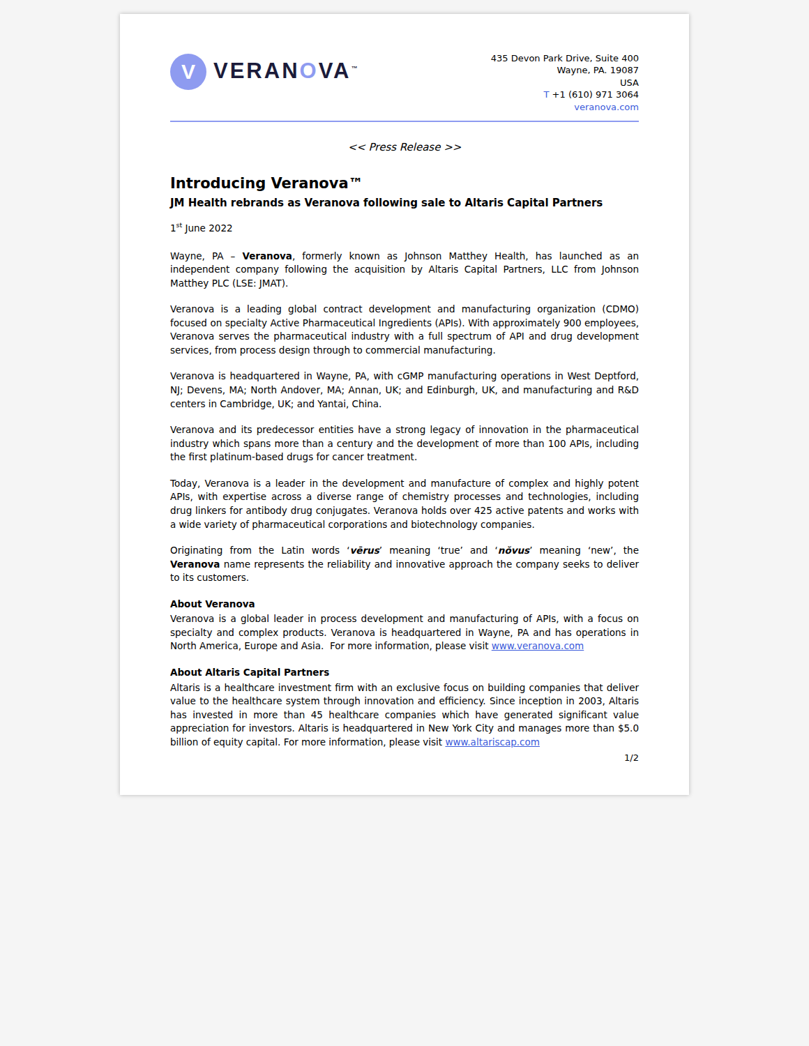VERANOVA™
435 Devon Park Drive, Suite 400
Wayne, PA. 19087
USA
T +1 (610) 971 3064
veranova.com
<< Press Release >>
Introducing Veranova™
JM Health rebrands as Veranova following sale to Altaris Capital Partners
1st June 2022
Wayne, PA – Veranova, formerly known as Johnson Matthey Health, has launched as an independent company following the acquisition by Altaris Capital Partners, LLC from Johnson Matthey PLC (LSE: JMAT).
Veranova is a leading global contract development and manufacturing organization (CDMO) focused on specialty Active Pharmaceutical Ingredients (APIs). With approximately 900 employees, Veranova serves the pharmaceutical industry with a full spectrum of API and drug development services, from process design through to commercial manufacturing.
Veranova is headquartered in Wayne, PA, with cGMP manufacturing operations in West Deptford, NJ; Devens, MA; North Andover, MA; Annan, UK; and Edinburgh, UK, and manufacturing and R&D centers in Cambridge, UK; and Yantai, China.
Veranova and its predecessor entities have a strong legacy of innovation in the pharmaceutical industry which spans more than a century and the development of more than 100 APIs, including the first platinum-based drugs for cancer treatment.
Today, Veranova is a leader in the development and manufacture of complex and highly potent APIs, with expertise across a diverse range of chemistry processes and technologies, including drug linkers for antibody drug conjugates. Veranova holds over 425 active patents and works with a wide variety of pharmaceutical corporations and biotechnology companies.
Originating from the Latin words ‘vērus’ meaning ‘true’ and ‘nŏvus’ meaning ‘new’, the Veranova name represents the reliability and innovative approach the company seeks to deliver to its customers.
About Veranova
Veranova is a global leader in process development and manufacturing of APIs, with a focus on specialty and complex products. Veranova is headquartered in Wayne, PA and has operations in North America, Europe and Asia. For more information, please visit www.veranova.com
About Altaris Capital Partners
Altaris is a healthcare investment firm with an exclusive focus on building companies that deliver value to the healthcare system through innovation and efficiency. Since inception in 2003, Altaris has invested in more than 45 healthcare companies which have generated significant value appreciation for investors. Altaris is headquartered in New York City and manages more than $5.0 billion of equity capital. For more information, please visit www.altariscap.com
1/2